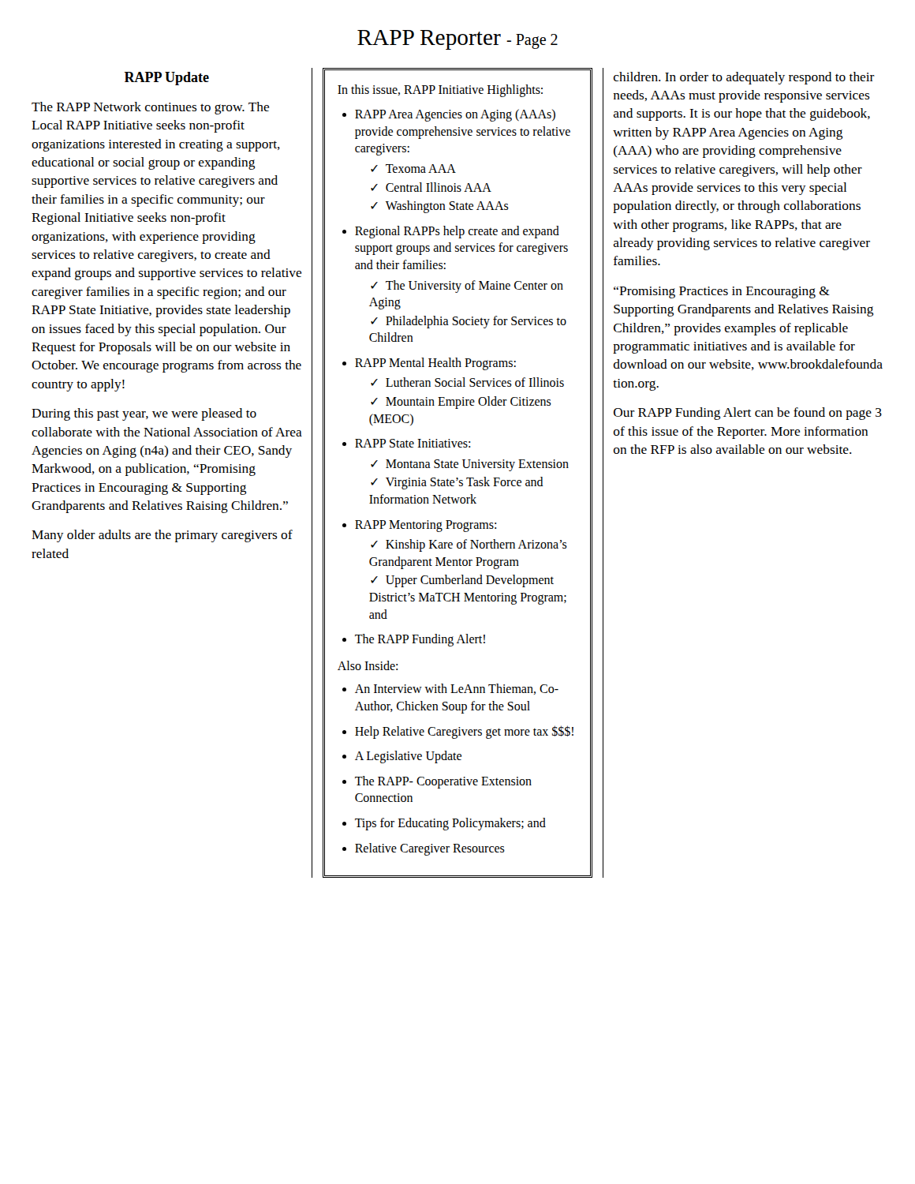RAPP Reporter - Page 2
RAPP Update
The RAPP Network continues to grow. The Local RAPP Initiative seeks non-profit organizations interested in creating a support, educational or social group or expanding supportive services to relative caregivers and their families in a specific community; our Regional Initiative seeks non-profit organizations, with experience providing services to relative caregivers, to create and expand groups and supportive services to relative caregiver families in a specific region; and our RAPP State Initiative, provides state leadership on issues faced by this special population. Our Request for Proposals will be on our website in October. We encourage programs from across the country to apply!
During this past year, we were pleased to collaborate with the National Association of Area Agencies on Aging (n4a) and their CEO, Sandy Markwood, on a publication, “Promising Practices in Encouraging & Supporting Grandparents and Relatives Raising Children.”
Many older adults are the primary caregivers of related
In this issue, RAPP Initiative Highlights:
RAPP Area Agencies on Aging (AAAs) provide comprehensive services to relative caregivers:
Texoma AAA
Central Illinois AAA
Washington State AAAs
Regional RAPPs help create and expand support groups and services for caregivers and their families:
The University of Maine Center on Aging
Philadelphia Society for Services to Children
RAPP Mental Health Programs:
Lutheran Social Services of Illinois
Mountain Empire Older Citizens (MEOC)
RAPP State Initiatives:
Montana State University Extension
Virginia State’s Task Force and Information Network
RAPP Mentoring Programs:
Kinship Kare of Northern Arizona’s Grandparent Mentor Program
Upper Cumberland Development District’s MaTCH Mentoring Program; and
The RAPP Funding Alert!
Also Inside:
An Interview with LeAnn Thieman, Co-Author, Chicken Soup for the Soul
Help Relative Caregivers get more tax $$$!
A Legislative Update
The RAPP- Cooperative Extension Connection
Tips for Educating Policymakers; and
Relative Caregiver Resources
children. In order to adequately respond to their needs, AAAs must provide responsive services and supports. It is our hope that the guidebook, written by RAPP Area Agencies on Aging (AAA) who are providing comprehensive services to relative caregivers, will help other AAAs provide services to this very special population directly, or through collaborations with other programs, like RAPPs, that are already providing services to relative caregiver families.
“Promising Practices in Encouraging & Supporting Grandparents and Relatives Raising Children,” provides examples of replicable programmatic initiatives and is available for download on our website, www.brookdalefoundation.org.
Our RAPP Funding Alert can be found on page 3 of this issue of the Reporter. More information on the RFP is also available on our website.